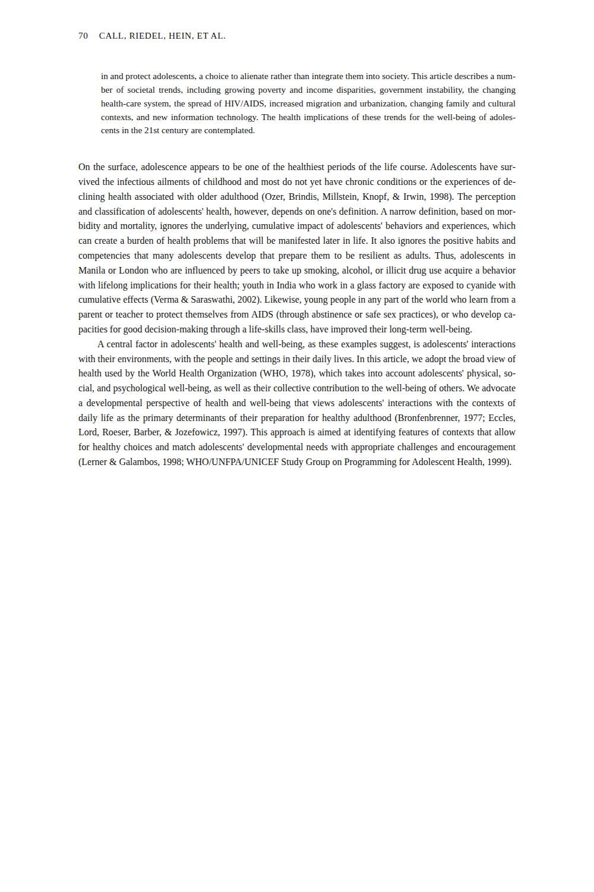70 CALL, RIEDEL, HEIN, ET AL.
in and protect adolescents, a choice to alienate rather than integrate them into society. This article describes a number of societal trends, including growing poverty and income disparities, government instability, the changing health-care system, the spread of HIV/AIDS, increased migration and urbanization, changing family and cultural contexts, and new information technology. The health implications of these trends for the well-being of adolescents in the 21st century are contemplated.
On the surface, adolescence appears to be one of the healthiest periods of the life course. Adolescents have survived the infectious ailments of childhood and most do not yet have chronic conditions or the experiences of declining health associated with older adulthood (Ozer, Brindis, Millstein, Knopf, & Irwin, 1998). The perception and classification of adolescents' health, however, depends on one's definition. A narrow definition, based on morbidity and mortality, ignores the underlying, cumulative impact of adolescents' behaviors and experiences, which can create a burden of health problems that will be manifested later in life. It also ignores the positive habits and competencies that many adolescents develop that prepare them to be resilient as adults. Thus, adolescents in Manila or London who are influenced by peers to take up smoking, alcohol, or illicit drug use acquire a behavior with lifelong implications for their health; youth in India who work in a glass factory are exposed to cyanide with cumulative effects (Verma & Saraswathi, 2002). Likewise, young people in any part of the world who learn from a parent or teacher to protect themselves from AIDS (through abstinence or safe sex practices), or who develop capacities for good decision-making through a life-skills class, have improved their long-term well-being.
A central factor in adolescents' health and well-being, as these examples suggest, is adolescents' interactions with their environments, with the people and settings in their daily lives. In this article, we adopt the broad view of health used by the World Health Organization (WHO, 1978), which takes into account adolescents' physical, social, and psychological well-being, as well as their collective contribution to the well-being of others. We advocate a developmental perspective of health and well-being that views adolescents' interactions with the contexts of daily life as the primary determinants of their preparation for healthy adulthood (Bronfenbrenner, 1977; Eccles, Lord, Roeser, Barber, & Jozefowicz, 1997). This approach is aimed at identifying features of contexts that allow for healthy choices and match adolescents' developmental needs with appropriate challenges and encouragement (Lerner & Galambos, 1998; WHO/UNFPA/UNICEF Study Group on Programming for Adolescent Health, 1999).